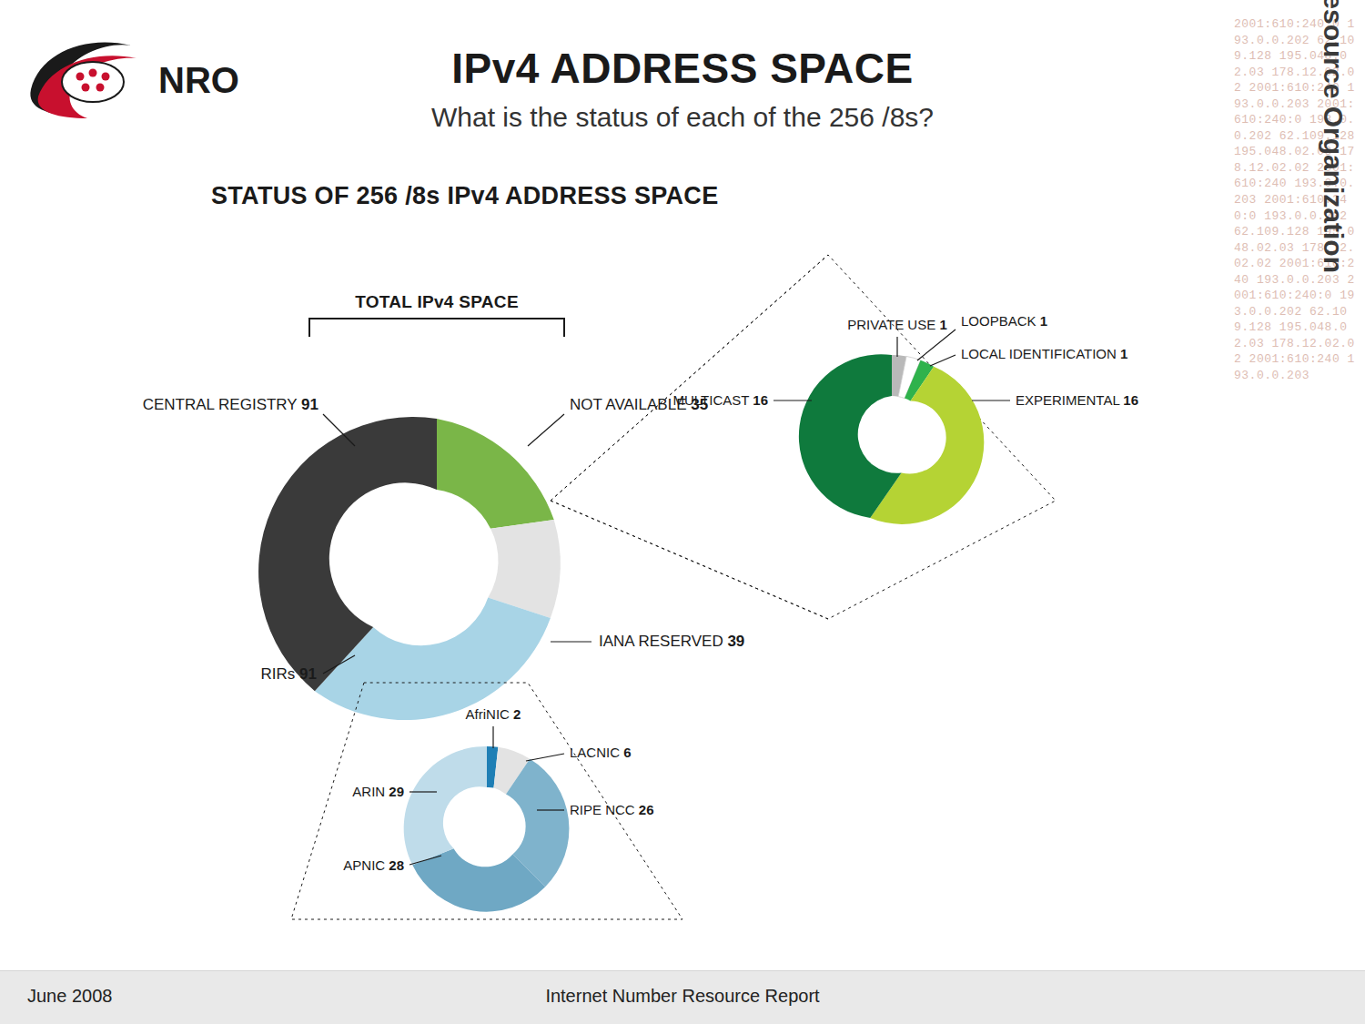NRO
IPv4 ADDRESS SPACE
What is the status of each of the 256 /8s?
STATUS OF 256 /8s IPv4 ADDRESS SPACE
Segments (clockwise from 12 o'clock): Not Available 35 -> 49.22deg IANA Reserved 39 -> 54.84deg RIRs 91 -> 127.97deg Central Registry 91 -> 127.97deg TOTAL IPv4 SPACE CENTRAL REGISTRY 91 NOT AVAILABLE 35 IANA RESERVED 39 RIRs 91 PRIVATE USE 1 LOOPBACK 1 LOCAL IDENTIFICATION 1 EXPERIMENTAL 16 MULTICAST 16 AfriNIC 2 LACNIC 6 RIPE NCC 26 ARIN 29 APNIC 28
2001:610:240:0 193.0.0.202 62.109.128 195.048.02.03 178.12.02.02 2001:610:240 193.0.0.203 2001:610:240:0 193.0.0.202 62.109.128 195.048.02.03 178.12.02.02 2001:610:240 193.0.0.203 2001:610:240:0 193.0.0.202 62.109.128 195.048.02.03 178.12.02.02 2001:610:240 193.0.0.203 2001:610:240:0 193.0.0.202 62.109.128 195.048.02.03 178.12.02.02 2001:610:240 193.0.0.203
Number Resource Organization
June 2008
Internet Number Resource Report